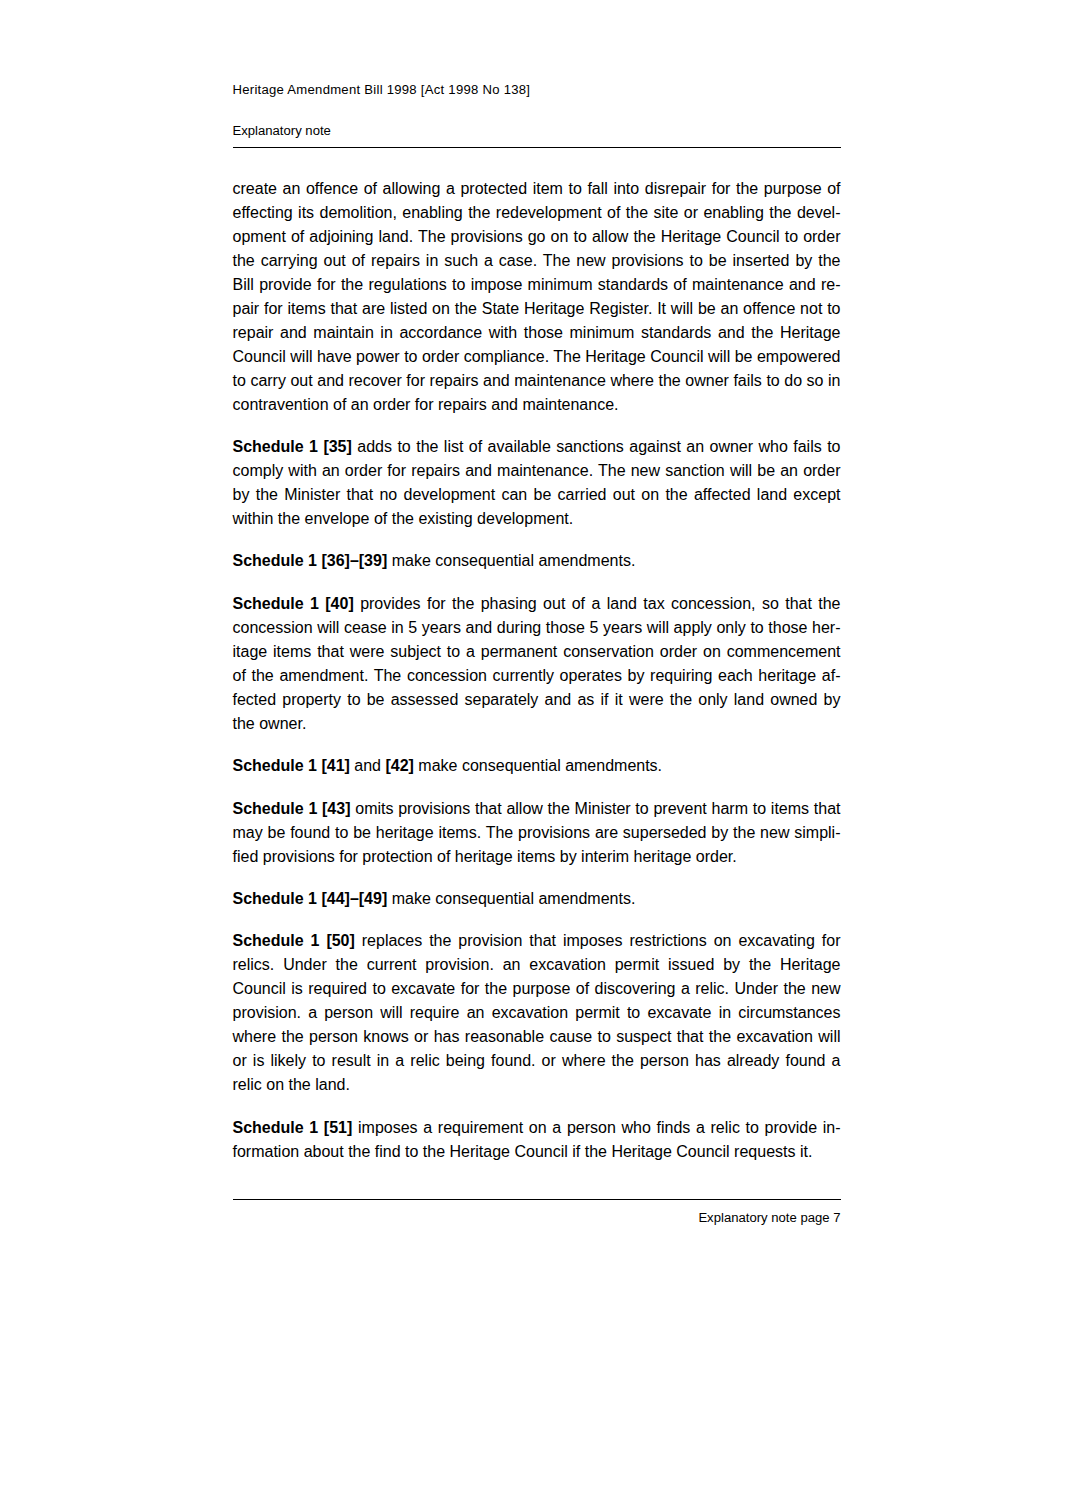Heritage Amendment Bill 1998 [Act 1998 No 138]
Explanatory note
create an offence of allowing a protected item to fall into disrepair for the purpose of effecting its demolition, enabling the redevelopment of the site or enabling the development of adjoining land. The provisions go on to allow the Heritage Council to order the carrying out of repairs in such a case. The new provisions to be inserted by the Bill provide for the regulations to impose minimum standards of maintenance and repair for items that are listed on the State Heritage Register. It will be an offence not to repair and maintain in accordance with those minimum standards and the Heritage Council will have power to order compliance. The Heritage Council will be empowered to carry out and recover for repairs and maintenance where the owner fails to do so in contravention of an order for repairs and maintenance.
Schedule 1 [35] adds to the list of available sanctions against an owner who fails to comply with an order for repairs and maintenance. The new sanction will be an order by the Minister that no development can be carried out on the affected land except within the envelope of the existing development.
Schedule 1 [36]–[39] make consequential amendments.
Schedule 1 [40] provides for the phasing out of a land tax concession, so that the concession will cease in 5 years and during those 5 years will apply only to those heritage items that were subject to a permanent conservation order on commencement of the amendment. The concession currently operates by requiring each heritage affected property to be assessed separately and as if it were the only land owned by the owner.
Schedule 1 [41] and [42] make consequential amendments.
Schedule 1 [43] omits provisions that allow the Minister to prevent harm to items that may be found to be heritage items. The provisions are superseded by the new simplified provisions for protection of heritage items by interim heritage order.
Schedule 1 [44]–[49] make consequential amendments.
Schedule 1 [50] replaces the provision that imposes restrictions on excavating for relics. Under the current provision. an excavation permit issued by the Heritage Council is required to excavate for the purpose of discovering a relic. Under the new provision. a person will require an excavation permit to excavate in circumstances where the person knows or has reasonable cause to suspect that the excavation will or is likely to result in a relic being found. or where the person has already found a relic on the land.
Schedule 1 [51] imposes a requirement on a person who finds a relic to provide information about the find to the Heritage Council if the Heritage Council requests it.
Explanatory note page 7